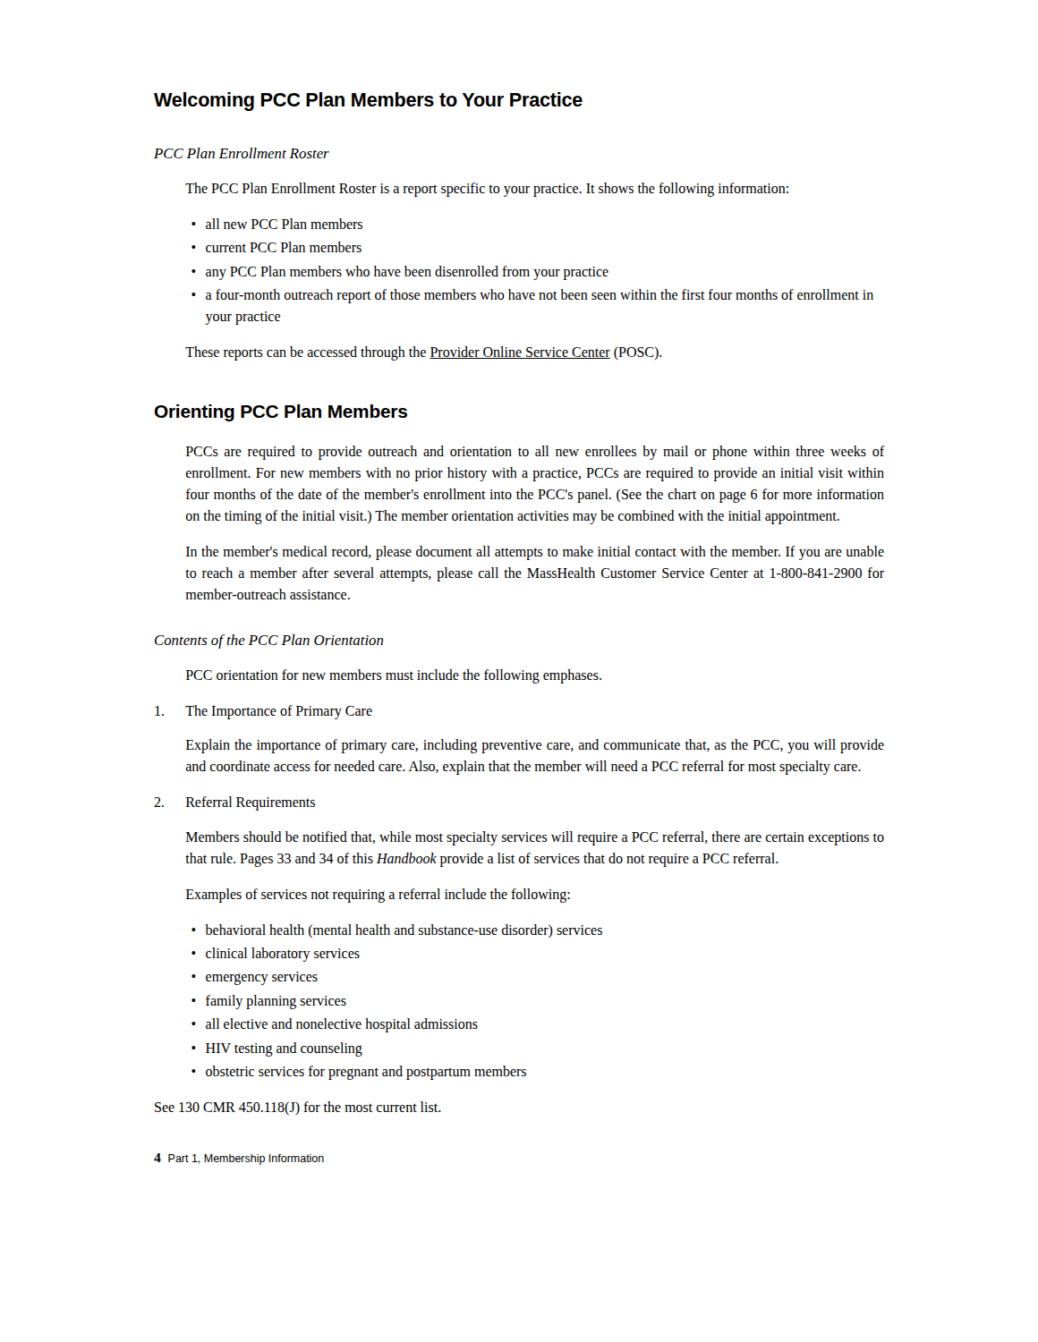Welcoming PCC Plan Members to Your Practice
PCC Plan Enrollment Roster
The PCC Plan Enrollment Roster is a report specific to your practice. It shows the following information:
all new PCC Plan members
current PCC Plan members
any PCC Plan members who have been disenrolled from your practice
a four-month outreach report of those members who have not been seen within the first four months of enrollment in your practice
These reports can be accessed through the Provider Online Service Center (POSC).
Orienting PCC Plan Members
PCCs are required to provide outreach and orientation to all new enrollees by mail or phone within three weeks of enrollment. For new members with no prior history with a practice, PCCs are required to provide an initial visit within four months of the date of the member's enrollment into the PCC's panel. (See the chart on page 6 for more information on the timing of the initial visit.) The member orientation activities may be combined with the initial appointment.
In the member's medical record, please document all attempts to make initial contact with the member. If you are unable to reach a member after several attempts, please call the MassHealth Customer Service Center at 1-800-841-2900 for member-outreach assistance.
Contents of the PCC Plan Orientation
PCC orientation for new members must include the following emphases.
The Importance of Primary Care
Explain the importance of primary care, including preventive care, and communicate that, as the PCC, you will provide and coordinate access for needed care. Also, explain that the member will need a PCC referral for most specialty care.
Referral Requirements
Members should be notified that, while most specialty services will require a PCC referral, there are certain exceptions to that rule. Pages 33 and 34 of this Handbook provide a list of services that do not require a PCC referral.
Examples of services not requiring a referral include the following:
behavioral health (mental health and substance-use disorder) services
clinical laboratory services
emergency services
family planning services
all elective and nonelective hospital admissions
HIV testing and counseling
obstetric services for pregnant and postpartum members
See 130 CMR 450.118(J) for the most current list.
4 Part 1, Membership Information